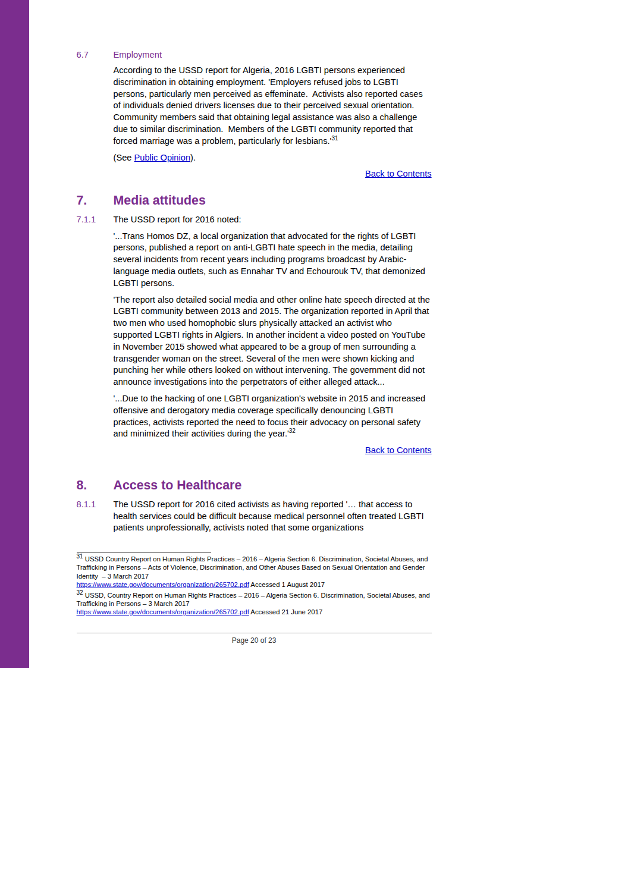6.7
Employment
According to the USSD report for Algeria, 2016 LGBTI persons experienced discrimination in obtaining employment. 'Employers refused jobs to LGBTI persons, particularly men perceived as effeminate. Activists also reported cases of individuals denied drivers licenses due to their perceived sexual orientation. Community members said that obtaining legal assistance was also a challenge due to similar discrimination. Members of the LGBTI community reported that forced marriage was a problem, particularly for lesbians.'31
(See Public Opinion).
Back to Contents
7.
Media attitudes
7.1.1
The USSD report for 2016 noted:
'...Trans Homos DZ, a local organization that advocated for the rights of LGBTI persons, published a report on anti-LGBTI hate speech in the media, detailing several incidents from recent years including programs broadcast by Arabic-language media outlets, such as Ennahar TV and Echourouk TV, that demonized LGBTI persons.
'The report also detailed social media and other online hate speech directed at the LGBTI community between 2013 and 2015. The organization reported in April that two men who used homophobic slurs physically attacked an activist who supported LGBTI rights in Algiers. In another incident a video posted on YouTube in November 2015 showed what appeared to be a group of men surrounding a transgender woman on the street. Several of the men were shown kicking and punching her while others looked on without intervening. The government did not announce investigations into the perpetrators of either alleged attack...
'...Due to the hacking of one LGBTI organization's website in 2015 and increased offensive and derogatory media coverage specifically denouncing LGBTI practices, activists reported the need to focus their advocacy on personal safety and minimized their activities during the year.'32
Back to Contents
8.
Access to Healthcare
8.1.1
The USSD report for 2016 cited activists as having reported '… that access to health services could be difficult because medical personnel often treated LGBTI patients unprofessionally, activists noted that some organizations
31 USSD Country Report on Human Rights Practices – 2016 – Algeria Section 6. Discrimination, Societal Abuses, and Trafficking in Persons – Acts of Violence, Discrimination, and Other Abuses Based on Sexual Orientation and Gender Identity – 3 March 2017
https://www.state.gov/documents/organization/265702.pdf Accessed 1 August 2017
32 USSD, Country Report on Human Rights Practices – 2016 – Algeria Section 6. Discrimination, Societal Abuses, and Trafficking in Persons – 3 March 2017
https://www.state.gov/documents/organization/265702.pdf Accessed 21 June 2017
Page 20 of 23